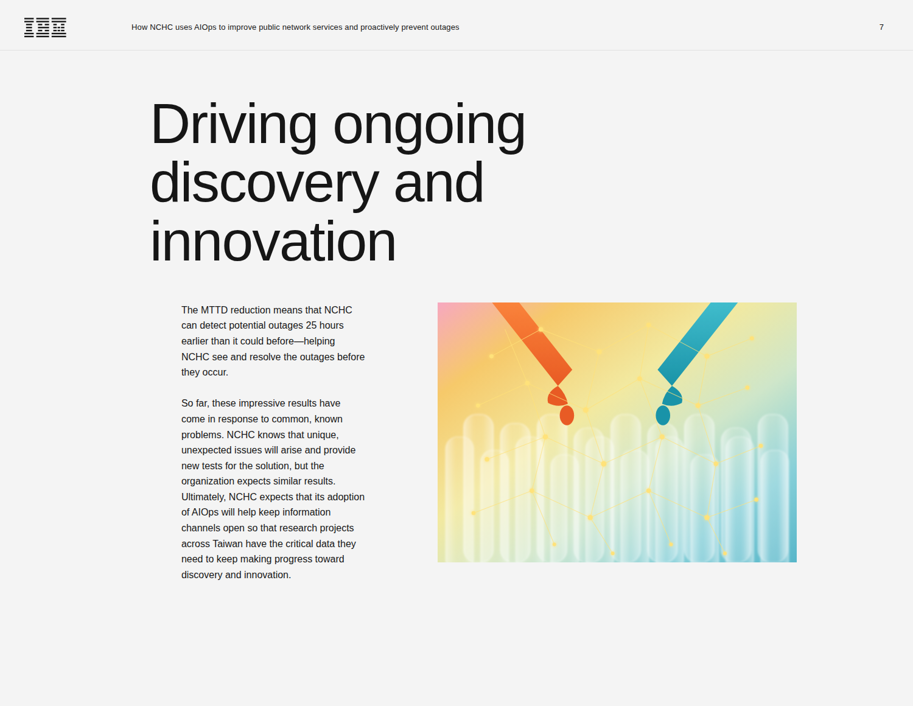IBM
How NCHC uses AIOps to improve public network services and proactively prevent outages
7
Driving ongoing discovery and innovation
The MTTD reduction means that NCHC can detect potential outages 25 hours earlier than it could before—helping NCHC see and resolve the outages before they occur.
So far, these impressive results have come in response to common, known problems. NCHC knows that unique, unexpected issues will arise and provide new tests for the solution, but the organization expects similar results. Ultimately, NCHC expects that its adoption of AIOps will help keep information channels open so that research projects across Taiwan have the critical data they need to keep making progress toward discovery and innovation.